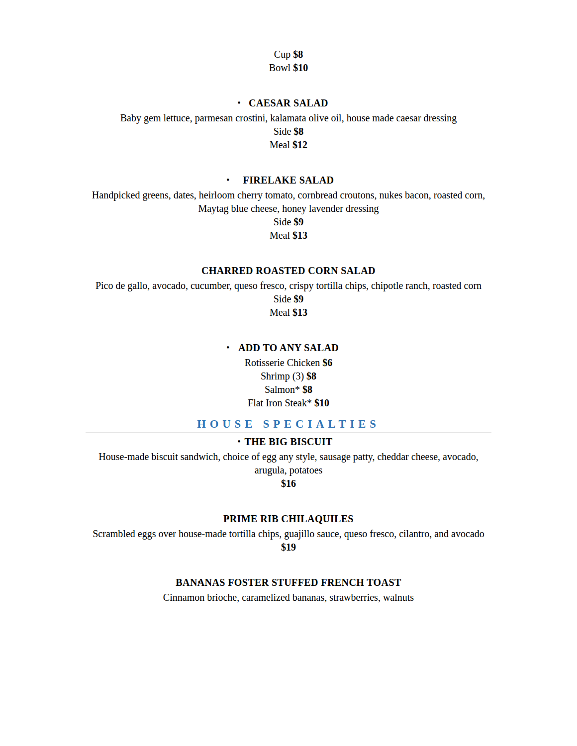Cup $8
Bowl $10
CAESAR SALAD
Baby gem lettuce, parmesan crostini, kalamata olive oil, house made caesar dressing
Side $8
Meal $12
FIRELAKE SALAD
Handpicked greens, dates, heirloom cherry tomato, cornbread croutons, nukes bacon, roasted corn, Maytag blue cheese, honey lavender dressing
Side $9
Meal $13
CHARRED ROASTED CORN SALAD
Pico de gallo, avocado, cucumber, queso fresco, crispy tortilla chips, chipotle ranch, roasted corn
Side $9
Meal $13
ADD TO ANY SALAD
Rotisserie Chicken $6
Shrimp (3) $8
Salmon* $8
Flat Iron Steak* $10
HOUSE SPECIALTIES
THE BIG BISCUIT
House-made biscuit sandwich, choice of egg any style, sausage patty, cheddar cheese, avocado, arugula, potatoes
$16
PRIME RIB CHILAQUILES
Scrambled eggs over house-made tortilla chips, guajillo sauce, queso fresco, cilantro, and avocado
$19
BANANAS FOSTER STUFFED FRENCH TOAST
Cinnamon brioche, caramelized bananas, strawberries, walnuts